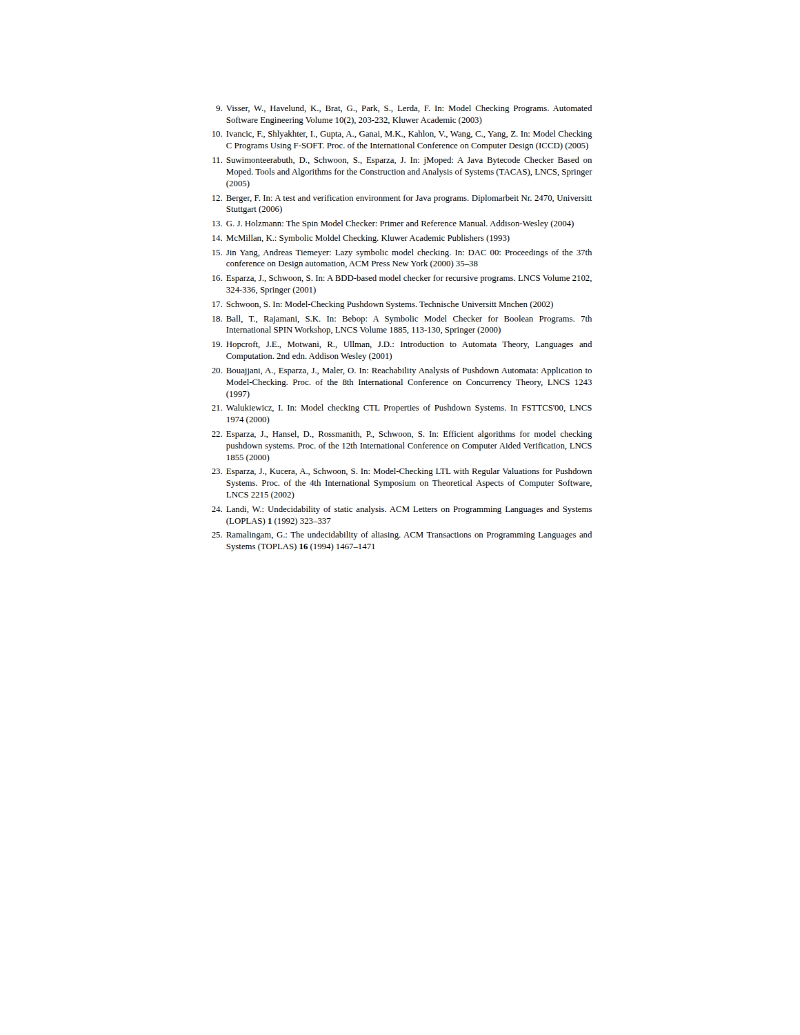9. Visser, W., Havelund, K., Brat, G., Park, S., Lerda, F. In: Model Checking Programs. Automated Software Engineering Volume 10(2), 203-232, Kluwer Academic (2003)
10. Ivancic, F., Shlyakhter, I., Gupta, A., Ganai, M.K., Kahlon, V., Wang, C., Yang, Z. In: Model Checking C Programs Using F-SOFT. Proc. of the International Conference on Computer Design (ICCD) (2005)
11. Suwimonteerabuth, D., Schwoon, S., Esparza, J. In: jMoped: A Java Bytecode Checker Based on Moped. Tools and Algorithms for the Construction and Analysis of Systems (TACAS), LNCS, Springer (2005)
12. Berger, F. In: A test and verification environment for Java programs. Diplomarbeit Nr. 2470, Universitt Stuttgart (2006)
13. G. J. Holzmann: The Spin Model Checker: Primer and Reference Manual. Addison-Wesley (2004)
14. McMillan, K.: Symbolic Moldel Checking. Kluwer Academic Publishers (1993)
15. Jin Yang, Andreas Tiemeyer: Lazy symbolic model checking. In: DAC 00: Proceedings of the 37th conference on Design automation, ACM Press New York (2000) 35–38
16. Esparza, J., Schwoon, S. In: A BDD-based model checker for recursive programs. LNCS Volume 2102, 324-336, Springer (2001)
17. Schwoon, S. In: Model-Checking Pushdown Systems. Technische Universitt Mnchen (2002)
18. Ball, T., Rajamani, S.K. In: Bebop: A Symbolic Model Checker for Boolean Programs. 7th International SPIN Workshop, LNCS Volume 1885, 113-130, Springer (2000)
19. Hopcroft, J.E., Motwani, R., Ullman, J.D.: Introduction to Automata Theory, Languages and Computation. 2nd edn. Addison Wesley (2001)
20. Bouajjani, A., Esparza, J., Maler, O. In: Reachability Analysis of Pushdown Automata: Application to Model-Checking. Proc. of the 8th International Conference on Concurrency Theory, LNCS 1243 (1997)
21. Walukiewicz, I. In: Model checking CTL Properties of Pushdown Systems. In FSTTCS'00, LNCS 1974 (2000)
22. Esparza, J., Hansel, D., Rossmanith, P., Schwoon, S. In: Efficient algorithms for model checking pushdown systems. Proc. of the 12th International Conference on Computer Aided Verification, LNCS 1855 (2000)
23. Esparza, J., Kucera, A., Schwoon, S. In: Model-Checking LTL with Regular Valuations for Pushdown Systems. Proc. of the 4th International Symposium on Theoretical Aspects of Computer Software, LNCS 2215 (2002)
24. Landi, W.: Undecidability of static analysis. ACM Letters on Programming Languages and Systems (LOPLAS) 1 (1992) 323–337
25. Ramalingam, G.: The undecidability of aliasing. ACM Transactions on Programming Languages and Systems (TOPLAS) 16 (1994) 1467–1471